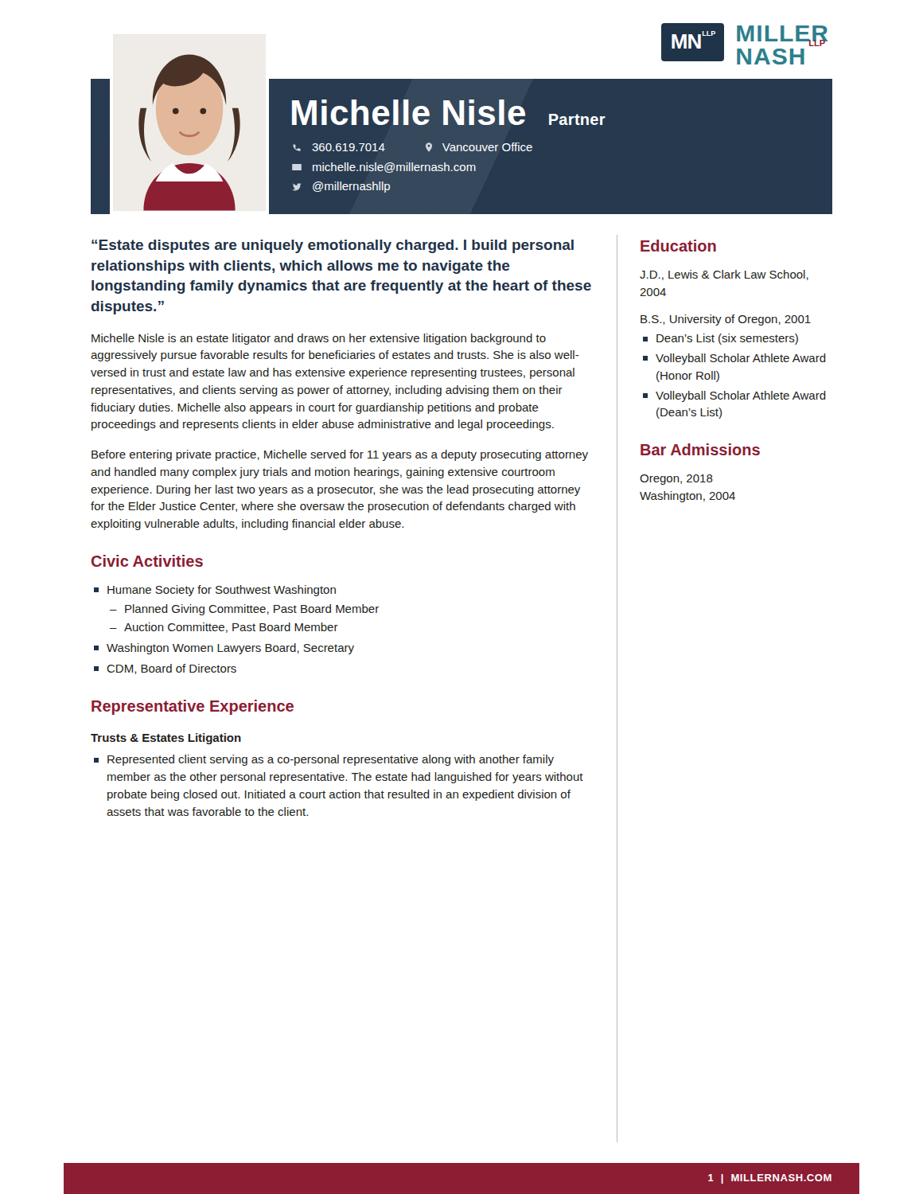MNLLP MILLER NASHLLP
Michelle Nisle Partner
360.619.7014 Vancouver Office
michelle.nisle@millernash.com
@millernashllp
“Estate disputes are uniquely emotionally charged. I build personal relationships with clients, which allows me to navigate the longstanding family dynamics that are frequently at the heart of these disputes.”
Michelle Nisle is an estate litigator and draws on her extensive litigation background to aggressively pursue favorable results for beneficiaries of estates and trusts. She is also well-versed in trust and estate law and has extensive experience representing trustees, personal representatives, and clients serving as power of attorney, including advising them on their fiduciary duties. Michelle also appears in court for guardianship petitions and probate proceedings and represents clients in elder abuse administrative and legal proceedings.
Before entering private practice, Michelle served for 11 years as a deputy prosecuting attorney and handled many complex jury trials and motion hearings, gaining extensive courtroom experience. During her last two years as a prosecutor, she was the lead prosecuting attorney for the Elder Justice Center, where she oversaw the prosecution of defendants charged with exploiting vulnerable adults, including financial elder abuse.
Civic Activities
Humane Society for Southwest Washington
Planned Giving Committee, Past Board Member
Auction Committee, Past Board Member
Washington Women Lawyers Board, Secretary
CDM, Board of Directors
Representative Experience
Trusts & Estates Litigation
Represented client serving as a co-personal representative along with another family member as the other personal representative. The estate had languished for years without probate being closed out. Initiated a court action that resulted in an expedient division of assets that was favorable to the client.
Education
J.D., Lewis & Clark Law School, 2004
B.S., University of Oregon, 2001
Dean’s List (six semesters)
Volleyball Scholar Athlete Award (Honor Roll)
Volleyball Scholar Athlete Award (Dean’s List)
Bar Admissions
Oregon, 2018
Washington, 2004
1 | MILLERNASH.COM